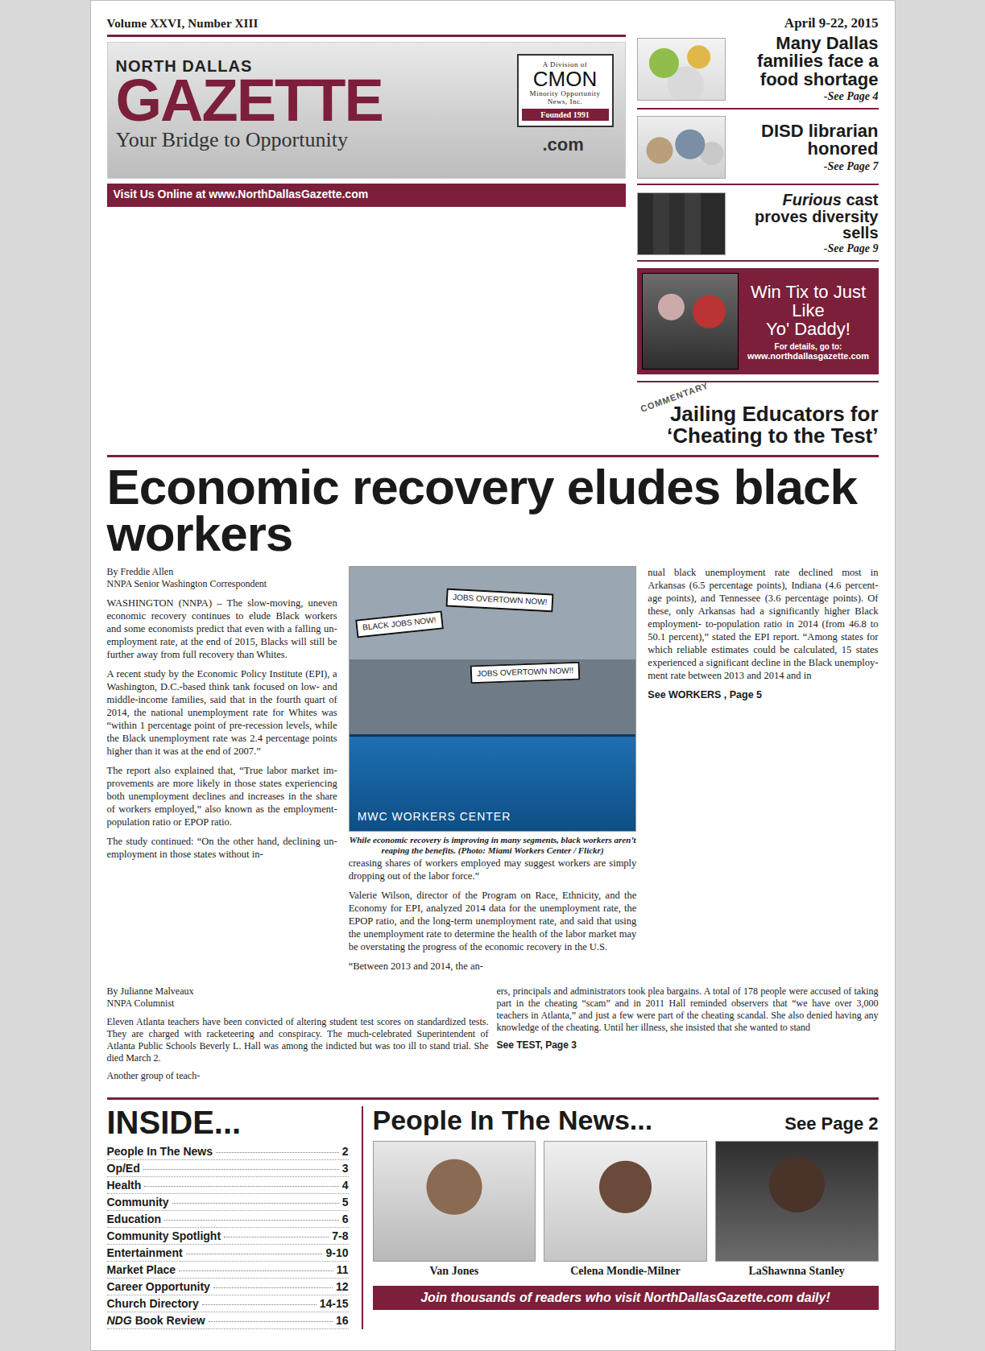Volume XXVI, Number XIII
April 9-22, 2015
North Dallas
GAZETTE
Your Bridge to Opportunity
.com
A Division of
CMON
Minority Opportunity News, Inc.
Founded 1991
Visit Us Online at www.NorthDallasGazette.com
Many Dallas families face a food shortage
-See Page 4
DISD librarian honored
-See Page 7
Furious cast proves diversity sells
-See Page 9
Win Tix to Just Like
Yo' Daddy!
For details, go to:
www.northdallasgazette.com
COMMENTARY
Jailing Educators for ‘Cheating to the Test’
Economic recovery eludes black workers
By Freddie Allen
NNPA Senior Washington Correspondent
WASHINGTON (NNPA) – The slow-moving, uneven economic recovery continues to elude Black workers and some economists predict that even with a falling unemployment rate, at the end of 2015, Blacks will still be further away from full recovery than Whites.
A recent study by the Economic Policy Institute (EPI), a Washington, D.C.-based think tank focused on low- and middle-income families, said that in the fourth quart of 2014, the national unemployment rate for Whites was “within 1 percentage point of pre-recession levels, while the Black unemployment rate was 2.4 percentage points higher than it was at the end of 2007.”
The report also explained that, “True labor market improvements are more likely in those states experiencing both unemployment declines and increases in the share of workers employed,” also known as the employment-population ratio or EPOP ratio.
The study continued: “On the other hand, declining unemployment in those states without in-
BLACK JOBS NOW!
JOBS OVERTOWN NOW!
JOBS OVERTOWN NOW!!
While economic recovery is improving in many segments, black workers aren’t reaping the benefits. (Photo: Miami Workers Center / Flickr)
creasing shares of workers employed may suggest workers are simply dropping out of the labor force.”
Valerie Wilson, director of the Program on Race, Ethnicity, and the Economy for EPI, analyzed 2014 data for the unemployment rate, the EPOP ratio, and the long-term unemployment rate, and said that using the unemployment rate to determine the health of the labor market may be overstating the progress of the economic recovery in the U.S.
“Between 2013 and 2014, the an-
nual black unemployment rate declined most in Arkansas (6.5 percentage points), Indiana (4.6 percentage points), and Tennessee (3.6 percentage points). Of these, only Arkansas had a significantly higher Black employment- to-population ratio in 2014 (from 46.8 to 50.1 percent),” stated the EPI report. “Among states for which reliable estimates could be calculated, 15 states experienced a significant decline in the Black unemployment rate between 2013 and 2014 and in
See WORKERS , Page 5
By Julianne Malveaux
NNPA Columnist
Eleven Atlanta teachers have been convicted of altering student test scores on standardized tests. They are charged with racketeering and conspiracy. The much-celebrated Superintendent of Atlanta Public Schools Beverly L. Hall was among the indicted but was too ill to stand trial. She died March 2.
Another group of teach-
ers, principals and administrators took plea bargains. A total of 178 people were accused of taking part in the cheating “scam” and in 2011 Hall reminded observers that “we have over 3,000 teachers in Atlanta,” and just a few were part of the cheating scandal. She also denied having any knowledge of the cheating. Until her illness, she insisted that she wanted to stand
See TEST, Page 3
INSIDE...
People In The News 2
Op/Ed 3
Health 4
Community 5
Education 6
Community Spotlight 7-8
Entertainment 9-10
Market Place 11
Career Opportunity 12
Church Directory 14-15
NDG Book Review 16
People In The News...
See Page 2
Van Jones
Celena Mondie-Milner
LaShawnna Stanley
Join thousands of readers who visit NorthDallasGazette.com daily!